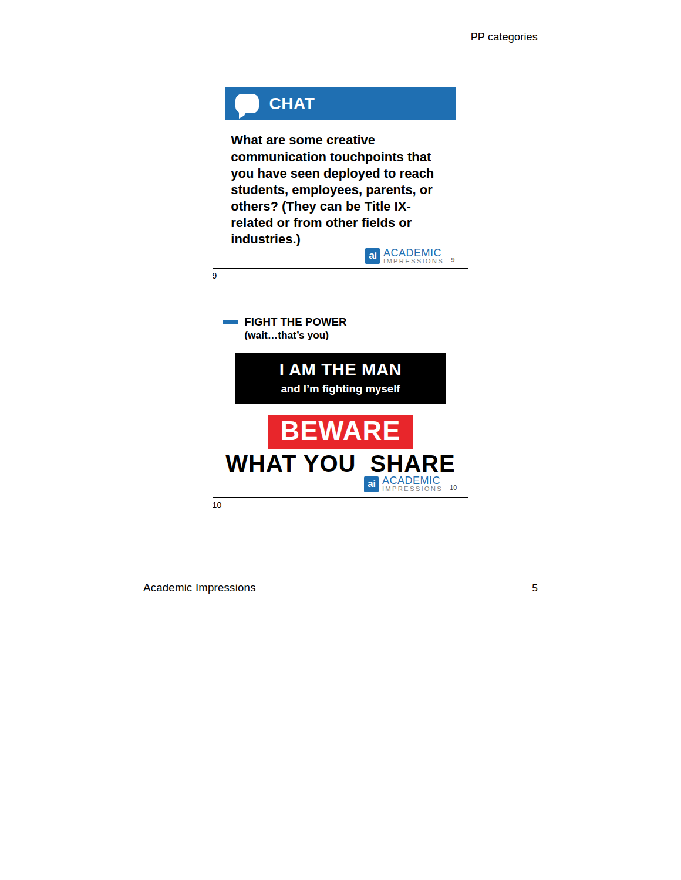PP categories
CHAT
What are some creative communication touchpoints that you have seen deployed to reach students, employees, parents, or others? (They can be Title IX-related or from other fields or industries.)
ai ACADEMIC IMPRESSIONS 9
9
FIGHT THE POWER (wait…that’s you)
I AM THE MAN
and I’m fighting myself
BEWARE
WHAT YOU SHARE
ai ACADEMIC IMPRESSIONS 10
10
Academic Impressions 5